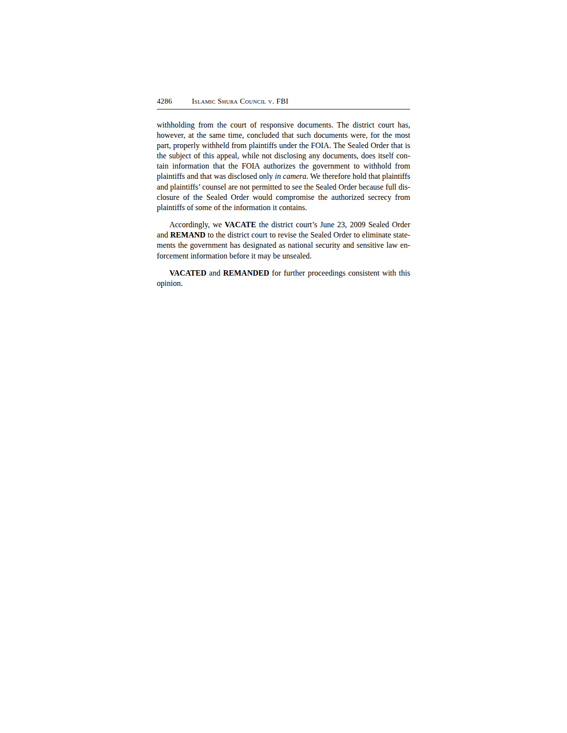4286 Islamic Shura Council v. FBI
withholding from the court of responsive documents. The district court has, however, at the same time, concluded that such documents were, for the most part, properly withheld from plaintiffs under the FOIA. The Sealed Order that is the subject of this appeal, while not disclosing any documents, does itself contain information that the FOIA authorizes the government to withhold from plaintiffs and that was disclosed only in camera. We therefore hold that plaintiffs and plaintiffs’ counsel are not permitted to see the Sealed Order because full disclosure of the Sealed Order would compromise the authorized secrecy from plaintiffs of some of the information it contains.
Accordingly, we VACATE the district court’s June 23, 2009 Sealed Order and REMAND to the district court to revise the Sealed Order to eliminate statements the government has designated as national security and sensitive law enforcement information before it may be unsealed.
VACATED and REMANDED for further proceedings consistent with this opinion.